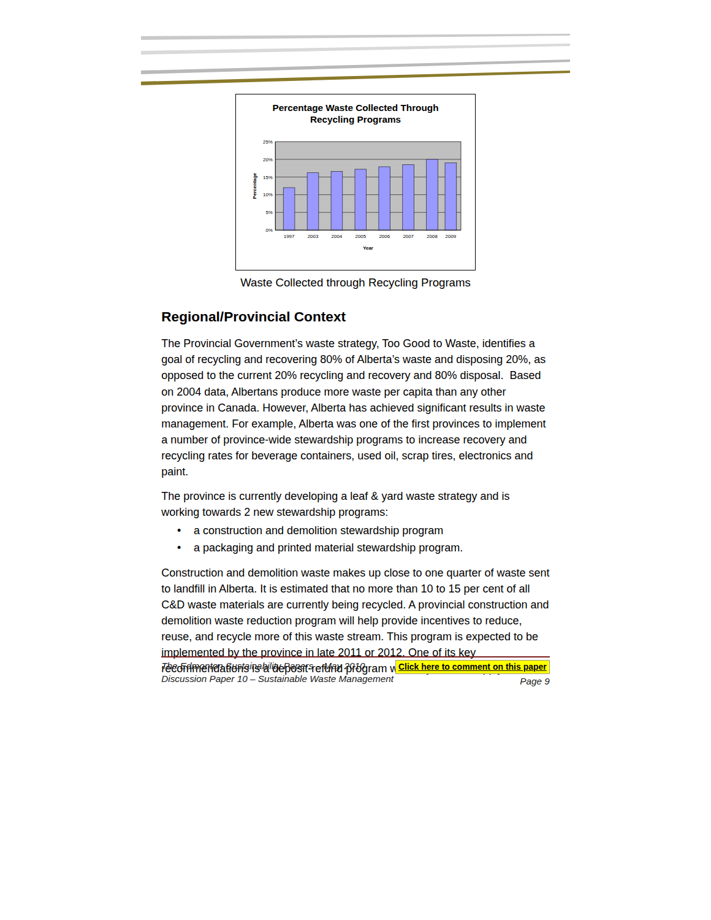Percentage Waste Collected Through
Recycling Programs
25% 20% 15% 10% 5% 0% Percentage 1997 2003 2004 2005 2006 2007 2008 2009 Year
Waste Collected through Recycling Programs
Regional/Provincial Context
The Provincial Government’s waste strategy, Too Good to Waste, identifies a goal of recycling and recovering 80% of Alberta’s waste and disposing 20%, as opposed to the current 20% recycling and recovery and 80% disposal. Based on 2004 data, Albertans produce more waste per capita than any other province in Canada. However, Alberta has achieved significant results in waste management. For example, Alberta was one of the first provinces to implement a number of province-wide stewardship programs to increase recovery and recycling rates for beverage containers, used oil, scrap tires, electronics and paint.
The province is currently developing a leaf & yard waste strategy and is working towards 2 new stewardship programs:
a construction and demolition stewardship program
a packaging and printed material stewardship program.
Construction and demolition waste makes up close to one quarter of waste sent to landfill in Alberta. It is estimated that no more than 10 to 15 per cent of all C&D waste materials are currently being recycled. A provincial construction and demolition waste reduction program will help provide incentives to reduce, reuse, and recycle more of this waste stream. This program is expected to be implemented by the province in late 2011 or 2012. One of its key recommendations is a deposit-refund program whereby builders apply for a
The Edmonton Sustainability Papers – May 2010
Discussion Paper 10 – Sustainable Waste Management
Click here to comment on this paper
Page 9